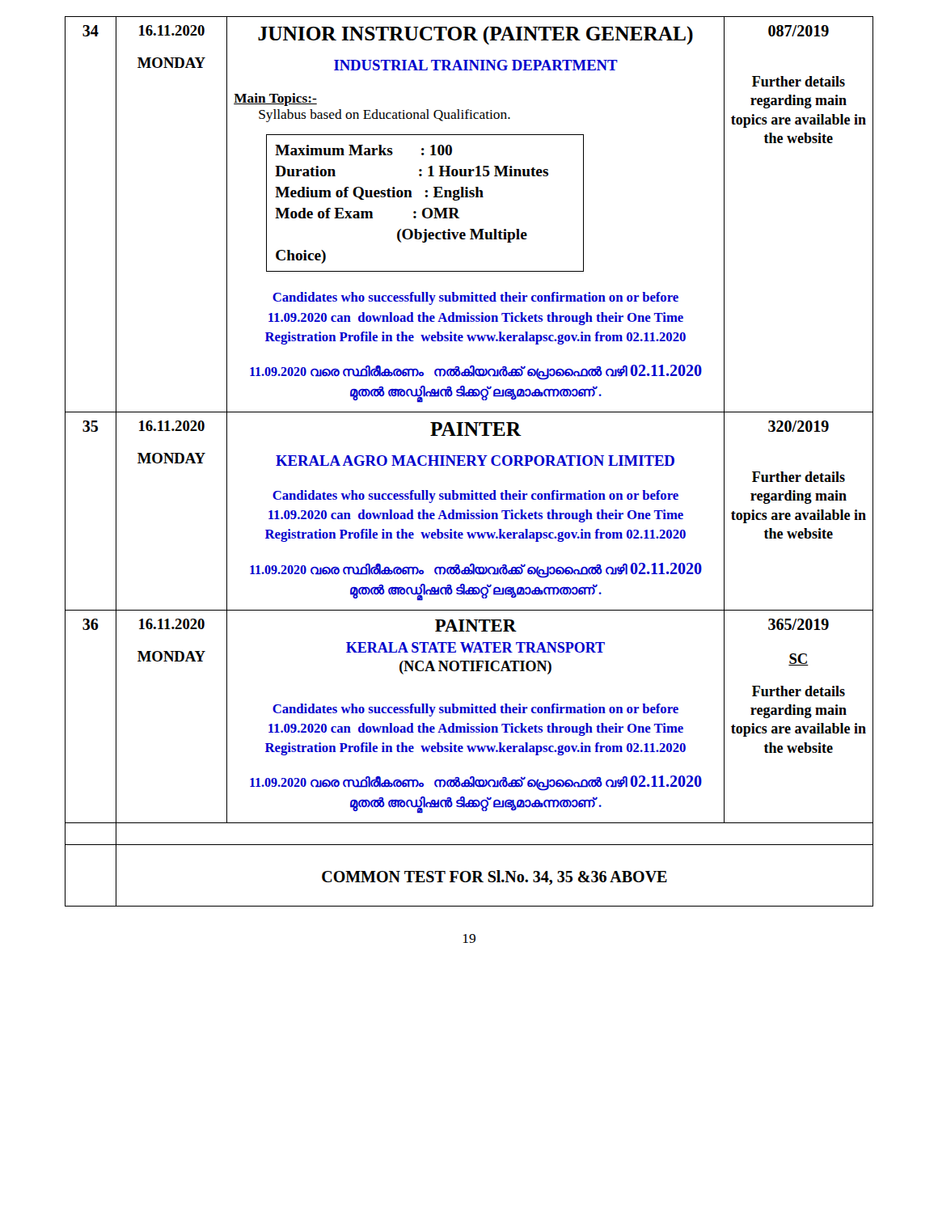| 34 | 16.11.2020 MONDAY | JUNIOR INSTRUCTOR (PAINTER GENERAL) INDUSTRIAL TRAINING DEPARTMENT Main Topics:- Syllabus based on Educational Qualification. Maximum Marks : 100 Duration : 1 Hour15 Minutes Medium of Question : English Mode of Exam : OMR (Objective Multiple Choice) Candidates who successfully submitted their confirmation on or before 11.09.2020 can download the Admission Tickets through their One Time Registration Profile in the website www.keralapsc.gov.in from 02.11.2020 11.09.2020 വരെ സ്ഥിരീകരണം നൽകിയവർക്ക് പ്രൊഫൈൽ വഴി 02.11.2020 മുതൽ അഡ്മിഷൻ ടിക്കറ്റ് ലഭ്യമാകുന്നതാണ് . | 087/2019 Further details regarding main topics are available in the website |
| 35 | 16.11.2020 MONDAY | PAINTER KERALA AGRO MACHINERY CORPORATION LIMITED Candidates who successfully submitted their confirmation on or before 11.09.2020 can download the Admission Tickets through their One Time Registration Profile in the website www.keralapsc.gov.in from 02.11.2020 11.09.2020 വരെ സ്ഥിരീകരണം നൽകിയവർക്ക് പ്രൊഫൈൽ വഴി 02.11.2020 മുതൽ അഡ്മിഷൻ ടിക്കറ്റ് ലഭ്യമാകുന്നതാണ് . | 320/2019 Further details regarding main topics are available in the website |
| 36 | 16.11.2020 MONDAY | PAINTER KERALA STATE WATER TRANSPORT (NCA NOTIFICATION) Candidates who successfully submitted their confirmation on or before 11.09.2020 can download the Admission Tickets through their One Time Registration Profile in the website www.keralapsc.gov.in from 02.11.2020 11.09.2020 വരെ സ്ഥിരീകരണം നൽകിയവർക്ക് പ്രൊഫൈൽ വഴി 02.11.2020 മുതൽ അഡ്മിഷൻ ടിക്കറ്റ് ലഭ്യമാകുന്നതാണ് . | 365/2019 SC Further details regarding main topics are available in the website |
| | COMMON TEST FOR Sl.No. 34, 35 &36 ABOVE |
19